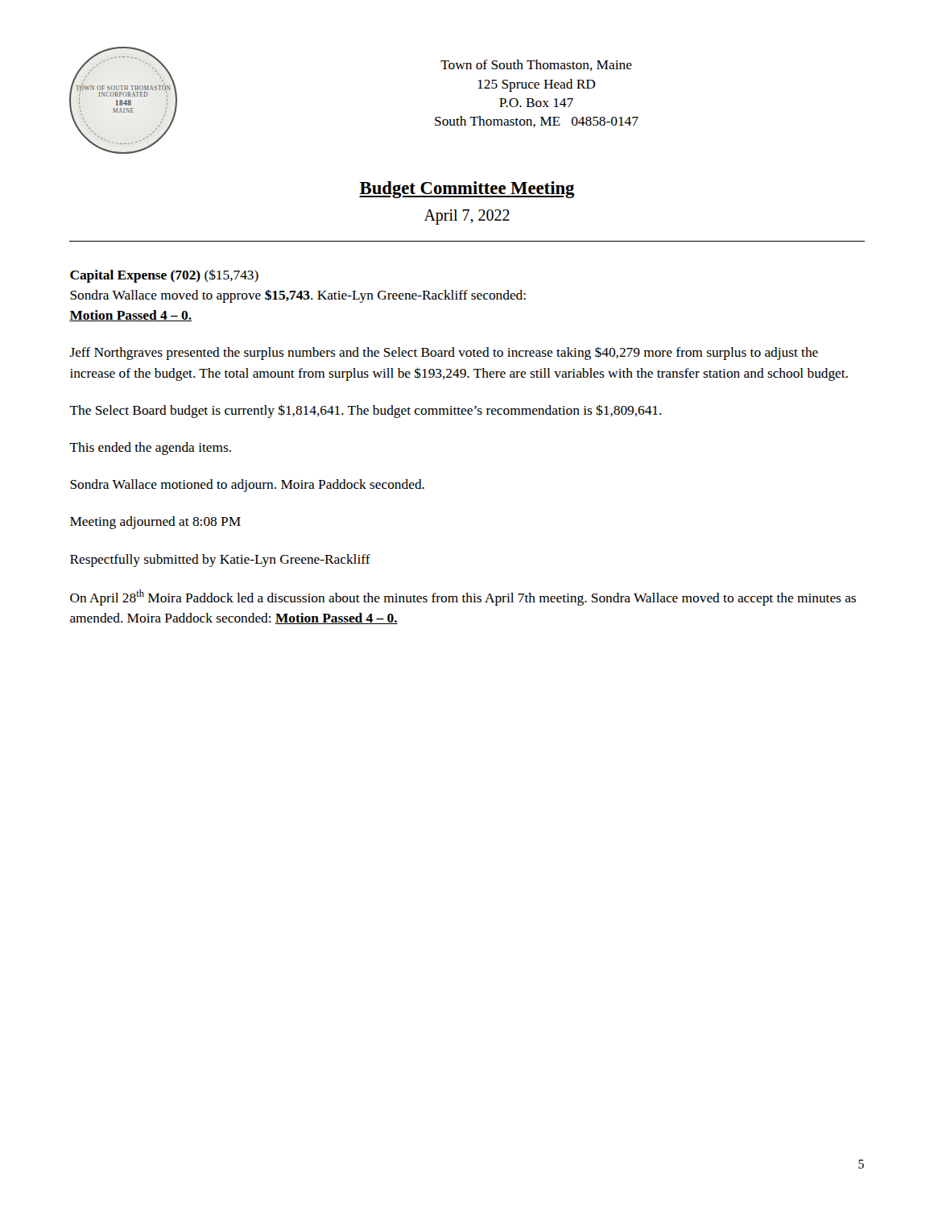TOWN OF SOUTH THOMASTON INCORPORATED 1848 MAINE
Town of South Thomaston, Maine
125 Spruce Head RD
P.O. Box 147
South Thomaston, ME 04858-0147
Budget Committee Meeting
April 7, 2022
Capital Expense (702) ($15,743)
Sondra Wallace moved to approve $15,743. Katie-Lyn Greene-Rackliff seconded:
Motion Passed 4 – 0.
Jeff Northgraves presented the surplus numbers and the Select Board voted to increase taking $40,279 more from surplus to adjust the increase of the budget. The total amount from surplus will be $193,249. There are still variables with the transfer station and school budget.
The Select Board budget is currently $1,814,641. The budget committee’s recommendation is $1,809,641.
This ended the agenda items.
Sondra Wallace motioned to adjourn. Moira Paddock seconded.
Meeting adjourned at 8:08 PM
Respectfully submitted by Katie-Lyn Greene-Rackliff
On April 28th Moira Paddock led a discussion about the minutes from this April 7th meeting. Sondra Wallace moved to accept the minutes as amended. Moira Paddock seconded: Motion Passed 4 – 0.
5